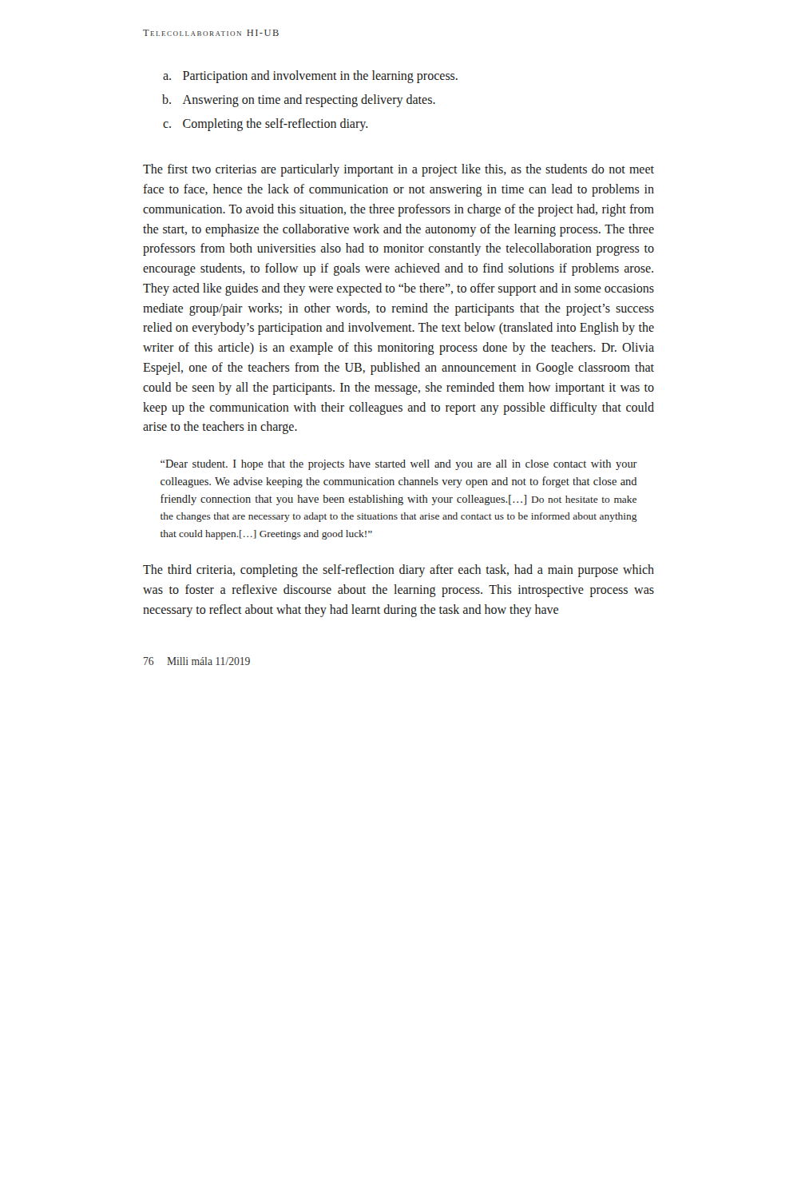Telecollaboration HI-UB
Participation and involvement in the learning process.
Answering on time and respecting delivery dates.
Completing the self-reflection diary.
The first two criterias are particularly important in a project like this, as the students do not meet face to face, hence the lack of communication or not answering in time can lead to problems in communication. To avoid this situation, the three professors in charge of the project had, right from the start, to emphasize the collaborative work and the autonomy of the learning process. The three professors from both universities also had to monitor constantly the telecollaboration progress to encourage students, to follow up if goals were achieved and to find solutions if problems arose. They acted like guides and they were expected to “be there”, to offer support and in some occasions mediate group/pair works; in other words, to remind the participants that the project’s success relied on everybody’s participation and involvement. The text below (translated into English by the writer of this article) is an example of this monitoring process done by the teachers. Dr. Olivia Espejel, one of the teachers from the UB, published an announcement in Google classroom that could be seen by all the participants. In the message, she reminded them how important it was to keep up the communication with their colleagues and to report any possible difficulty that could arise to the teachers in charge.
“Dear student. I hope that the projects have started well and you are all in close contact with your colleagues. We advise keeping the communication channels very open and not to forget that close and friendly connection that you have been establishing with your colleagues.[…] Do not hesitate to make the changes that are necessary to adapt to the situations that arise and contact us to be informed about anything that could happen.[…] Greetings and good luck!”
The third criteria, completing the self-reflection diary after each task, had a main purpose which was to foster a reflexive discourse about the learning process. This introspective process was necessary to reflect about what they had learnt during the task and how they have
76 Milli mála 11/2019